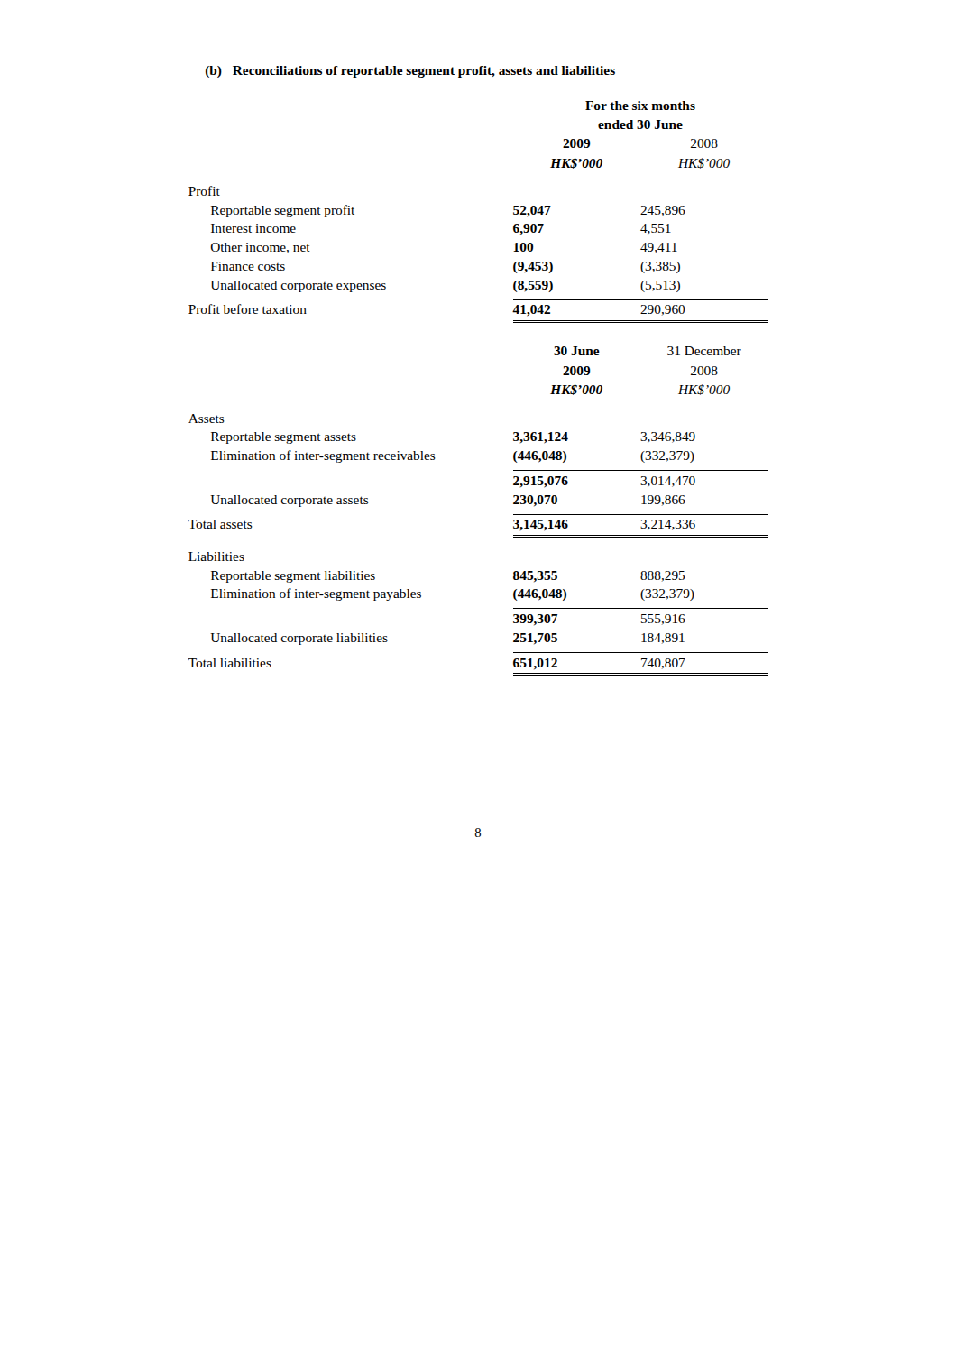(b)
Reconciliations of reportable segment profit, assets and liabilities
| | For the six months |
| | ended 30 June |
| | 2009 | 2008 |
| | HK$’000 | HK$’000 |
| Profit | | |
| Reportable segment profit | 52,047 | 245,896 |
| Interest income | 6,907 | 4,551 |
| Other income, net | 100 | 49,411 |
| Finance costs | (9,453) | (3,385) |
| Unallocated corporate expenses | (8,559) | (5,513) |
| Profit before taxation | 41,042 | 290,960 |
| | 30 June | 31 December |
| | 2009 | 2008 |
| | HK$’000 | HK$’000 |
| Assets | | |
| Reportable segment assets | 3,361,124 | 3,346,849 |
| Elimination of inter-segment receivables | (446,048) | (332,379) |
| | 2,915,076 | 3,014,470 |
| Unallocated corporate assets | 230,070 | 199,866 |
| Total assets | 3,145,146 | 3,214,336 |
| Liabilities | | |
| Reportable segment liabilities | 845,355 | 888,295 |
| Elimination of inter-segment payables | (446,048) | (332,379) |
| | 399,307 | 555,916 |
| Unallocated corporate liabilities | 251,705 | 184,891 |
| Total liabilities | 651,012 | 740,807 |
8